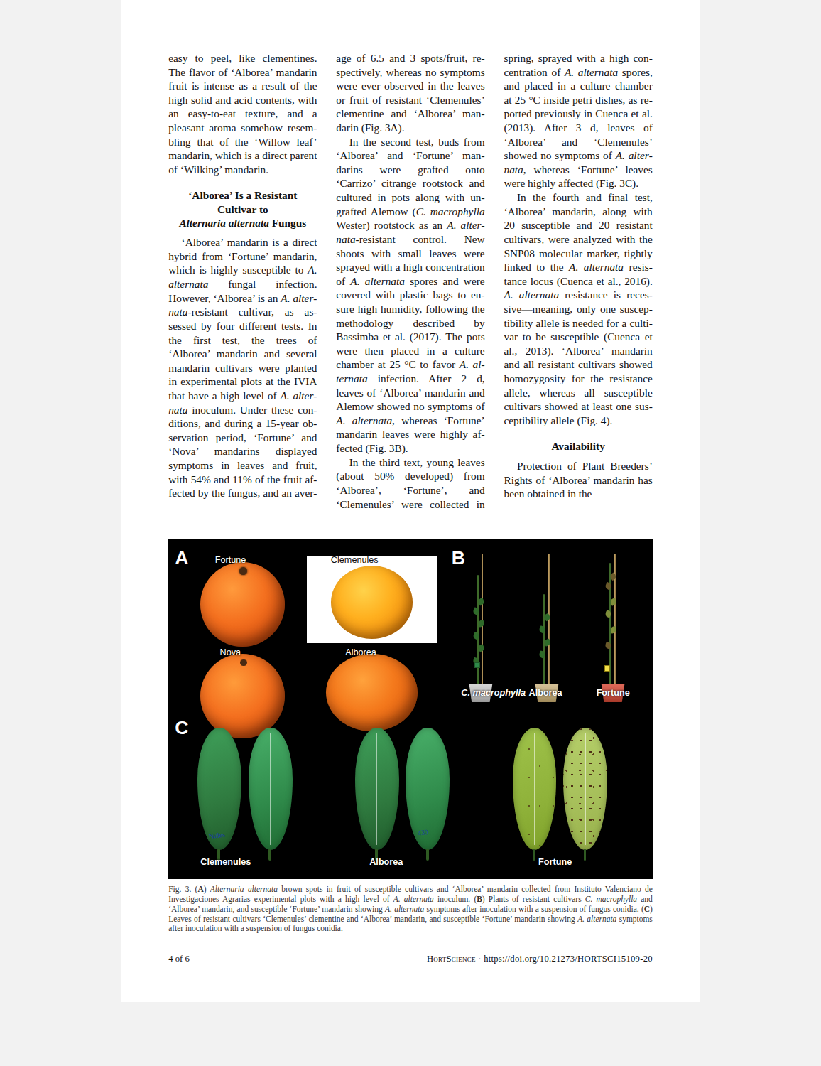easy to peel, like clementines. The flavor of ‘Alborea’ mandarin fruit is intense as a result of the high solid and acid contents, with an easy-to-eat texture, and a pleasant aroma somehow resembling that of the ‘Willow leaf’ mandarin, which is a direct parent of ‘Wilking’ mandarin.
‘Alborea’ Is a Resistant Cultivar to
Alternaria alternata Fungus
‘Alborea’ mandarin is a direct hybrid from ‘Fortune’ mandarin, which is highly susceptible to A. alternata fungal infection. However, ‘Alborea’ is an A. alternata-resistant cultivar, as assessed by four different tests. In the first test, the trees of ‘Alborea’ mandarin and several mandarin cultivars were planted in experimental plots at the IVIA that have a high level of A. alternata inoculum. Under these conditions, and during a 15-year observation period, ‘Fortune’ and ‘Nova’ mandarins displayed symptoms in leaves and fruit, with 54% and 11% of the fruit affected by the fungus, and an average of 6.5 and 3 spots/fruit, respectively, whereas no symptoms were ever observed in the leaves or fruit of resistant ‘Clemenules’ clementine and ‘Alborea’ mandarin (Fig. 3A).
In the second test, buds from ‘Alborea’ and ‘Fortune’ mandarins were grafted onto ‘Carrizo’ citrange rootstock and cultured in pots along with ungrafted Alemow (C. macrophylla Wester) rootstock as an A. alternata-resistant control. New shoots with small leaves were sprayed with a high concentration of A. alternata spores and were covered with plastic bags to ensure high humidity, following the methodology described by Bassimba et al. (2017). The pots were then placed in a culture chamber at 25 °C to favor A. alternata infection. After 2 d, leaves of ‘Alborea’ mandarin and Alemow showed no symptoms of A. alternata, whereas ‘Fortune’ mandarin leaves were highly affected (Fig. 3B).
In the third text, young leaves (about 50% developed) from ‘Alborea’, ‘Fortune’, and ‘Clemenules’ were collected in spring, sprayed with a high concentration of A. alternata spores, and placed in a culture chamber at 25 °C inside petri dishes, as reported previously in Cuenca et al. (2013). After 3 d, leaves of ‘Alborea’ and ‘Clemenules’ showed no symptoms of A. alternata, whereas ‘Fortune’ leaves were highly affected (Fig. 3C).
In the fourth and final test, ‘Alborea’ mandarin, along with 20 susceptible and 20 resistant cultivars, were analyzed with the SNP08 molecular marker, tightly linked to the A. alternata resistance locus (Cuenca et al., 2016). A. alternata resistance is recessive—meaning, only one susceptibility allele is needed for a cultivar to be susceptible (Cuenca et al., 2013). ‘Alborea’ mandarin and all resistant cultivars showed homozygosity for the resistance allele, whereas all susceptible cultivars showed at least one susceptibility allele (Fig. 4).
Availability
Protection of Plant Breeders’ Rights of ‘Alborea’ mandarin has been obtained in the
A Fortune Nova
Clemenules Alborea
B
C. macrophylla Alborea Fortune C
Nules
430
Clemenules Alborea Fortune
Fig. 3. (A) Alternaria alternata brown spots in fruit of susceptible cultivars and ‘Alborea’ mandarin collected from Instituto Valenciano de Investigaciones Agrarias experimental plots with a high level of A. alternata inoculum. (B) Plants of resistant cultivars C. macrophylla and ‘Alborea’ mandarin, and susceptible ‘Fortune’ mandarin showing A. alternata symptoms after inoculation with a suspension of fungus conidia. (C) Leaves of resistant cultivars ‘Clemenules’ clementine and ‘Alborea’ mandarin, and susceptible ‘Fortune’ mandarin showing A. alternata symptoms after inoculation with a suspension of fungus conidia.
4 of 6
HortScience · https://doi.org/10.21273/HORTSCI15109-20